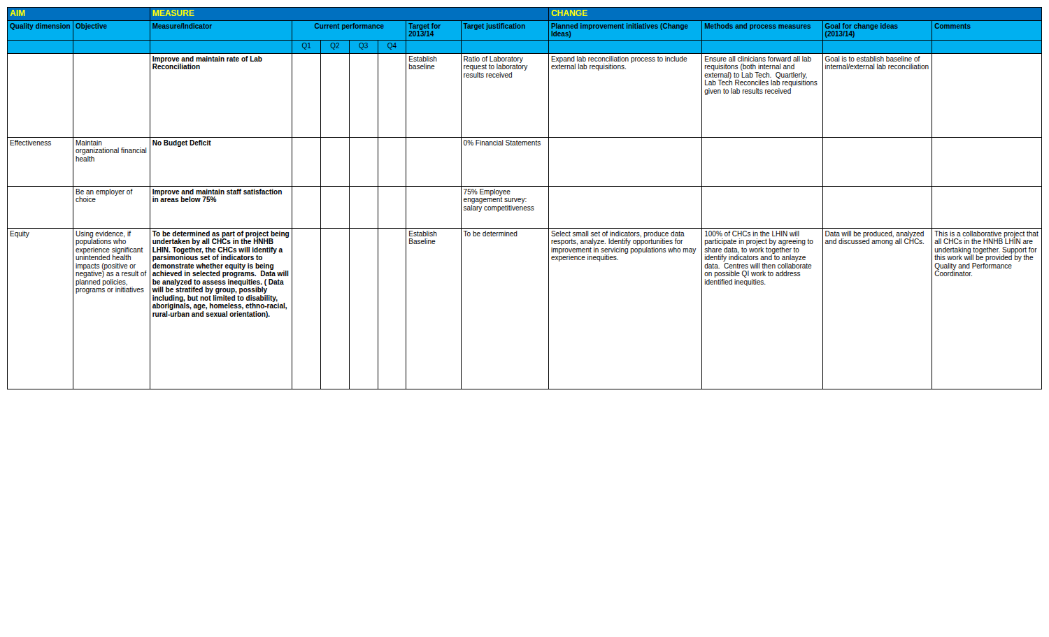| AIM | MEASURE | CHANGE |
| --- | --- | --- |
| Quality dimension | Objective | Measure/Indicator | Current performance | Target for 2013/14 | Target justification | Planned improvement initiatives (Change Ideas) | Methods and process measures | Goal for change ideas (2013/14) | Comments |
| | | | Q1 | Q2 | Q3 | Q4 | | | | | | |
| | | Improve and maintain rate of Lab Reconciliation | | | | | Establish baseline | Ratio of Laboratory request to laboratory results received | Expand lab reconciliation process to include external lab requisitions. | Ensure all clinicians forward all lab requisitons (both internal and external) to Lab Tech. Quartlerly, Lab Tech Reconciles lab requisitions given to lab results received | Goal is to establish baseline of internal/external lab reconciliation | |
| Effectiveness | Maintain organizational financial health | No Budget Deficit | | | | | | 0% Financial Statements | | | | |
| | Be an employer of choice | Improve and maintain staff satisfaction in areas below 75% | | | | | | 75% Employee engagement survey: salary competitiveness | | | | |
| Equity | Using evidence, if populations who experience significant unintended health impacts (positive or negative) as a result of planned policies, programs or initiatives | To be determined as part of project being undertaken by all CHCs in the HNHB LHIN. Together, the CHCs will identify a parsimonious set of indicators to demonstrate whether equity is being achieved in selected programs. Data will be analyzed to assess inequities. ( Data will be stratifed by group, possibly including, but not limited to disability, aboriginals, age, homeless, ethno-racial, rural-urban and sexual orientation). | | | | | Establish Baseline | To be determined | Select small set of indicators, produce data resports, analyze. Identify opportunities for improvement in servicing populations who may experience inequities. | 100% of CHCs in the LHIN will participate in project by agreeing to share data, to work together to identify indicators and to anlayze data. Centres will then collaborate on possible QI work to address identified inequities. | Data will be produced, analyzed and discussed among all CHCs. | This is a collaborative project that all CHCs in the HNHB LHIN are undertaking together. Support for this work will be provided by the Quality and Performance Coordinator. |